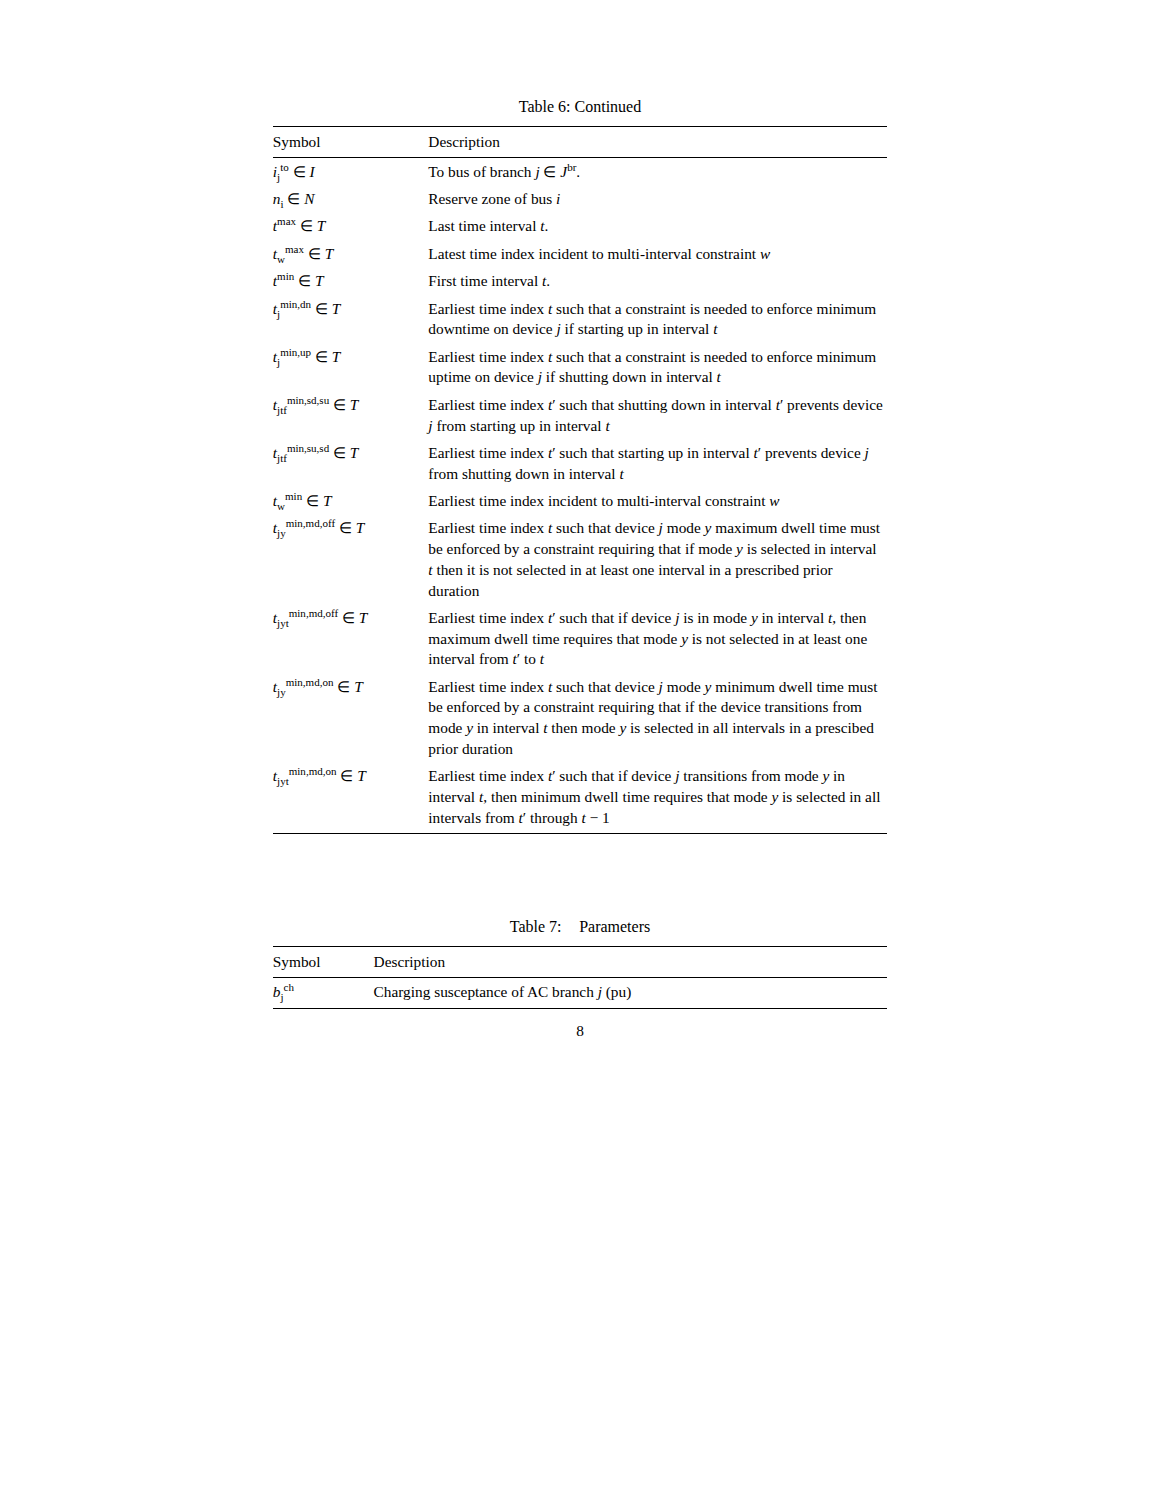Table 6: Continued
| Symbol | Description |
| --- | --- |
| i j to ∈ I | To bus of branch j ∈ J br . |
| n i ∈ N | Reserve zone of bus i |
| t max ∈ T | Last time interval t . |
| t w max ∈ T | Latest time index incident to multi-interval constraint w |
| t min ∈ T | First time interval t . |
| t j min,dn ∈ T | Earliest time index t such that a constraint is needed to enforce minimum downtime on device j if starting up in interval t |
| t j min,up ∈ T | Earliest time index t such that a constraint is needed to enforce minimum uptime on device j if shutting down in interval t |
| t jtf min,sd,su ∈ T | Earliest time index t ′ such that shutting down in interval t ′ prevents device j from starting up in interval t |
| t jtf min,su,sd ∈ T | Earliest time index t ′ such that starting up in interval t ′ prevents device j from shutting down in interval t |
| t w min ∈ T | Earliest time index incident to multi-interval constraint w |
| t jy min,md,off ∈ T | Earliest time index t such that device j mode y maximum dwell time must be enforced by a constraint requiring that if mode y is selected in interval t then it is not selected in at least one interval in a prescribed prior duration |
| t jyt min,md,off ∈ T | Earliest time index t ′ such that if device j is in mode y in interval t , then maximum dwell time requires that mode y is not selected in at least one interval from t ′ to t |
| t jy min,md,on ∈ T | Earliest time index t such that device j mode y minimum dwell time must be enforced by a constraint requiring that if the device transitions from mode y in interval t then mode y is selected in all intervals in a prescibed prior duration |
| t jyt min,md,on ∈ T | Earliest time index t ′ such that if device j transitions from mode y in interval t , then minimum dwell time requires that mode y is selected in all intervals from t ′ through t − 1 |
Table 7: Parameters
| Symbol | Description |
| --- | --- |
| b j ch | Charging susceptance of AC branch j (pu) |
8